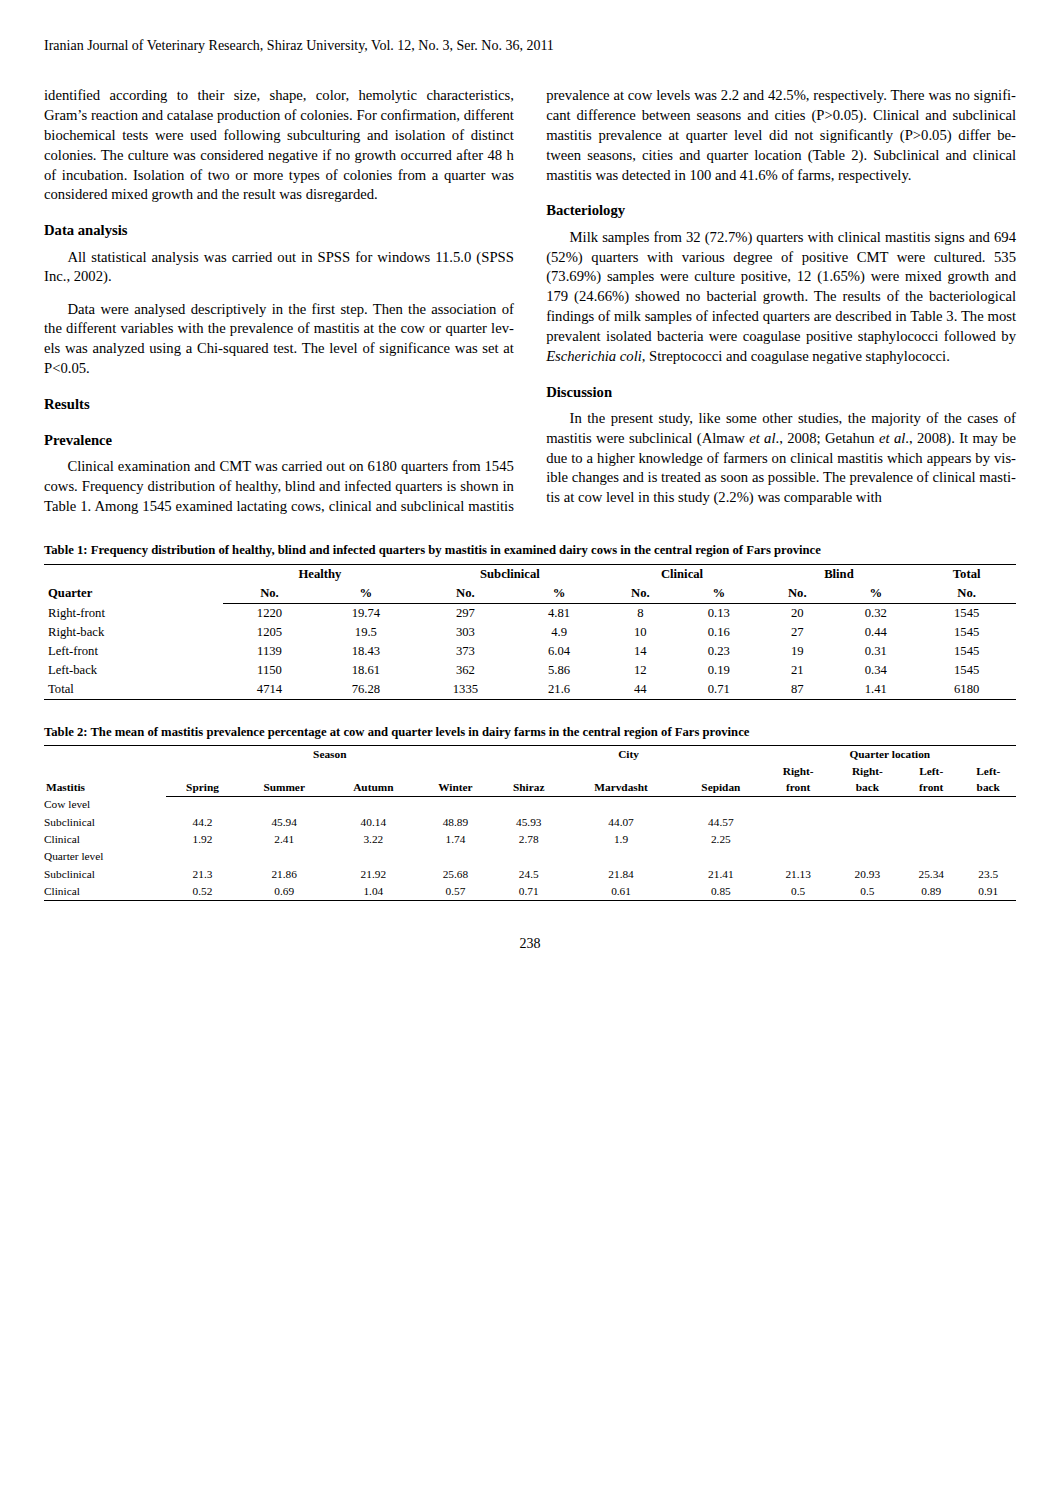Iranian Journal of Veterinary Research, Shiraz University, Vol. 12, No. 3, Ser. No. 36, 2011
identified according to their size, shape, color, hemolytic characteristics, Gram’s reaction and catalase production of colonies. For confirmation, different biochemical tests were used following subculturing and isolation of distinct colonies. The culture was considered negative if no growth occurred after 48 h of incubation. Isolation of two or more types of colonies from a quarter was considered mixed growth and the result was disregarded.
Data analysis
All statistical analysis was carried out in SPSS for windows 11.5.0 (SPSS Inc., 2002).
Data were analysed descriptively in the first step. Then the association of the different variables with the prevalence of mastitis at the cow or quarter levels was analyzed using a Chi-squared test. The level of significance was set at P<0.05.
Results
Prevalence
Clinical examination and CMT was carried out on 6180 quarters from 1545 cows. Frequency distribution of healthy, blind and infected quarters is shown in Table 1. Among 1545 examined lactating cows, clinical and subclinical mastitis prevalence at cow levels was 2.2 and 42.5%, respectively. There was no significant difference between seasons and cities (P>0.05). Clinical and subclinical mastitis prevalence at quarter level did not significantly (P>0.05) differ between seasons, cities and quarter location (Table 2). Subclinical and clinical mastitis was detected in 100 and 41.6% of farms, respectively.
Bacteriology
Milk samples from 32 (72.7%) quarters with clinical mastitis signs and 694 (52%) quarters with various degree of positive CMT were cultured. 535 (73.69%) samples were culture positive, 12 (1.65%) were mixed growth and 179 (24.66%) showed no bacterial growth. The results of the bacteriological findings of milk samples of infected quarters are described in Table 3. The most prevalent isolated bacteria were coagulase positive staphylococci followed by Escherichia coli, Streptococci and coagulase negative staphylococci.
Discussion
In the present study, like some other studies, the majority of the cases of mastitis were subclinical (Almaw et al., 2008; Getahun et al., 2008). It may be due to a higher knowledge of farmers on clinical mastitis which appears by visible changes and is treated as soon as possible. The prevalence of clinical mastitis at cow level in this study (2.2%) was comparable with
Table 1: Frequency distribution of healthy, blind and infected quarters by mastitis in examined dairy cows in the central region of Fars province
| Quarter | Healthy | Subclinical | Clinical | Blind | Total |
| --- | --- | --- | --- | --- | --- |
| No. | % | No. | % | No. | % | No. | % | No. |
| Right-front | 1220 | 19.74 | 297 | 4.81 | 8 | 0.13 | 20 | 0.32 | 1545 |
| Right-back | 1205 | 19.5 | 303 | 4.9 | 10 | 0.16 | 27 | 0.44 | 1545 |
| Left-front | 1139 | 18.43 | 373 | 6.04 | 14 | 0.23 | 19 | 0.31 | 1545 |
| Left-back | 1150 | 18.61 | 362 | 5.86 | 12 | 0.19 | 21 | 0.34 | 1545 |
| Total | 4714 | 76.28 | 1335 | 21.6 | 44 | 0.71 | 87 | 1.41 | 6180 |
Table 2: The mean of mastitis prevalence percentage at cow and quarter levels in dairy farms in the central region of Fars province
| Mastitis | Season | City | Quarter location |
| --- | --- | --- | --- |
| Spring | Summer | Autumn | Winter | Shiraz | Marvdasht | Sepidan | Right- front | Right- back | Left- front | Left- back |
| Cow level | | | | | | | | | | | |
| Subclinical | 44.2 | 45.94 | 40.14 | 48.89 | 45.93 | 44.07 | 44.57 | | | | |
| Clinical | 1.92 | 2.41 | 3.22 | 1.74 | 2.78 | 1.9 | 2.25 | | | | |
| Quarter level | | | | | | | | | | | |
| Subclinical | 21.3 | 21.86 | 21.92 | 25.68 | 24.5 | 21.84 | 21.41 | 21.13 | 20.93 | 25.34 | 23.5 |
| Clinical | 0.52 | 0.69 | 1.04 | 0.57 | 0.71 | 0.61 | 0.85 | 0.5 | 0.5 | 0.89 | 0.91 |
238